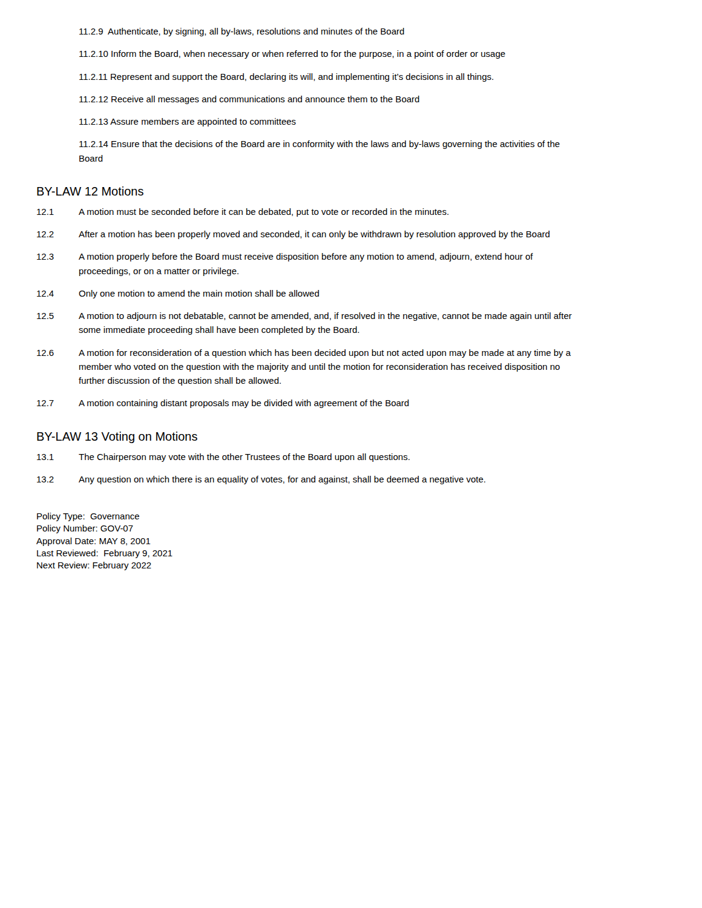11.2.9 Authenticate, by signing, all by-laws, resolutions and minutes of the Board
11.2.10 Inform the Board, when necessary or when referred to for the purpose, in a point of order or usage
11.2.11 Represent and support the Board, declaring its will, and implementing it’s decisions in all things.
11.2.12 Receive all messages and communications and announce them to the Board
11.2.13 Assure members are appointed to committees
11.2.14 Ensure that the decisions of the Board are in conformity with the laws and by-laws governing the activities of the Board
BY-LAW 12 Motions
12.1
A motion must be seconded before it can be debated, put to vote or recorded in the minutes.
12.2
After a motion has been properly moved and seconded, it can only be withdrawn by resolution approved by the Board
12.3
A motion properly before the Board must receive disposition before any motion to amend, adjourn, extend hour of proceedings, or on a matter or privilege.
12.4
Only one motion to amend the main motion shall be allowed
12.5
A motion to adjourn is not debatable, cannot be amended, and, if resolved in the negative, cannot be made again until after some immediate proceeding shall have been completed by the Board.
12.6
A motion for reconsideration of a question which has been decided upon but not acted upon may be made at any time by a member who voted on the question with the majority and until the motion for reconsideration has received disposition no further discussion of the question shall be allowed.
12.7
A motion containing distant proposals may be divided with agreement of the Board
BY-LAW 13 Voting on Motions
13.1
The Chairperson may vote with the other Trustees of the Board upon all questions.
13.2
Any question on which there is an equality of votes, for and against, shall be deemed a negative vote.
Policy Type: Governance
Policy Number: GOV-07
Approval Date: MAY 8, 2001
Last Reviewed: February 9, 2021
Next Review: February 2022